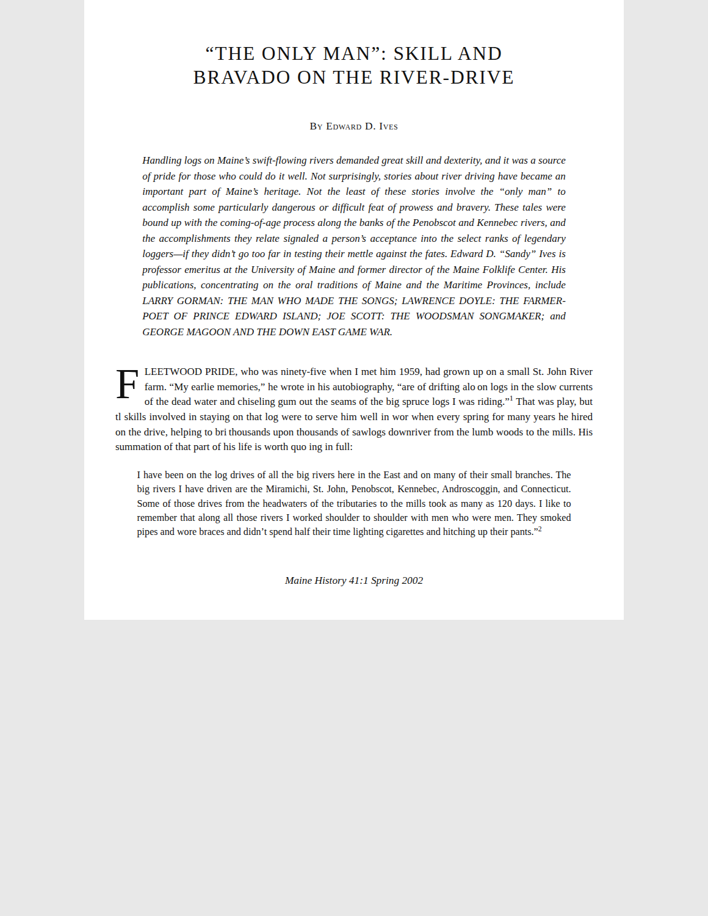“The Only Man”: Skill and
Bravado on the River-Drive
By Edward D. Ives
Handling logs on Maine’s swift-flowing rivers demanded great skill and dexterity, and it was a source of pride for those who could do it well. Not surprisingly, stories about river driving have became an important part of Maine’s heritage. Not the least of these stories involve the “only man” to accomplish some particularly dangerous or difficult feat of prowess and bravery. These tales were bound up with the coming-of-age process along the banks of the Penobscot and Kennebec rivers, and the accomplishments they relate signaled a person’s acceptance into the select ranks of legendary loggers—if they didn’t go too far in testing their mettle against the fates. Edward D. “Sandy” Ives is professor emeritus at the University of Maine and former director of the Maine Folklife Center. His publications, concentrating on the oral traditions of Maine and the Maritime Provinces, include Larry Gorman: The Man Who Made the Songs; Lawrence Doyle: The Farmer-Poet of Prince Edward Island; Joe Scott: The Woodsman Songmaker; and George Magoon and the Down East Game War.
FLEETWOOD PRIDE, who was ninety-five when I met him 1959, had grown up on a small St. John River farm. “My earlie memories,” he wrote in his autobiography, “are of drifting alo on logs in the slow currents of the dead water and chiseling gum out the seams of the big spruce logs I was riding.”1 That was play, but tl skills involved in staying on that log were to serve him well in wor when every spring for many years he hired on the drive, helping to bri thousands upon thousands of sawlogs downriver from the lumb woods to the mills. His summation of that part of his life is worth quo ing in full:
I have been on the log drives of all the big rivers here in the East and on many of their small branches. The big rivers I have driven are the Miramichi, St. John, Penobscot, Kennebec, Androscoggin, and Connecticut. Some of those drives from the headwaters of the tributaries to the mills took as many as 120 days. I like to remember that along all those rivers I worked shoulder to shoulder with men who were men. They smoked pipes and wore braces and didn’t spend half their time lighting cigarettes and hitching up their pants.”2
Maine History 41:1 Spring 2002